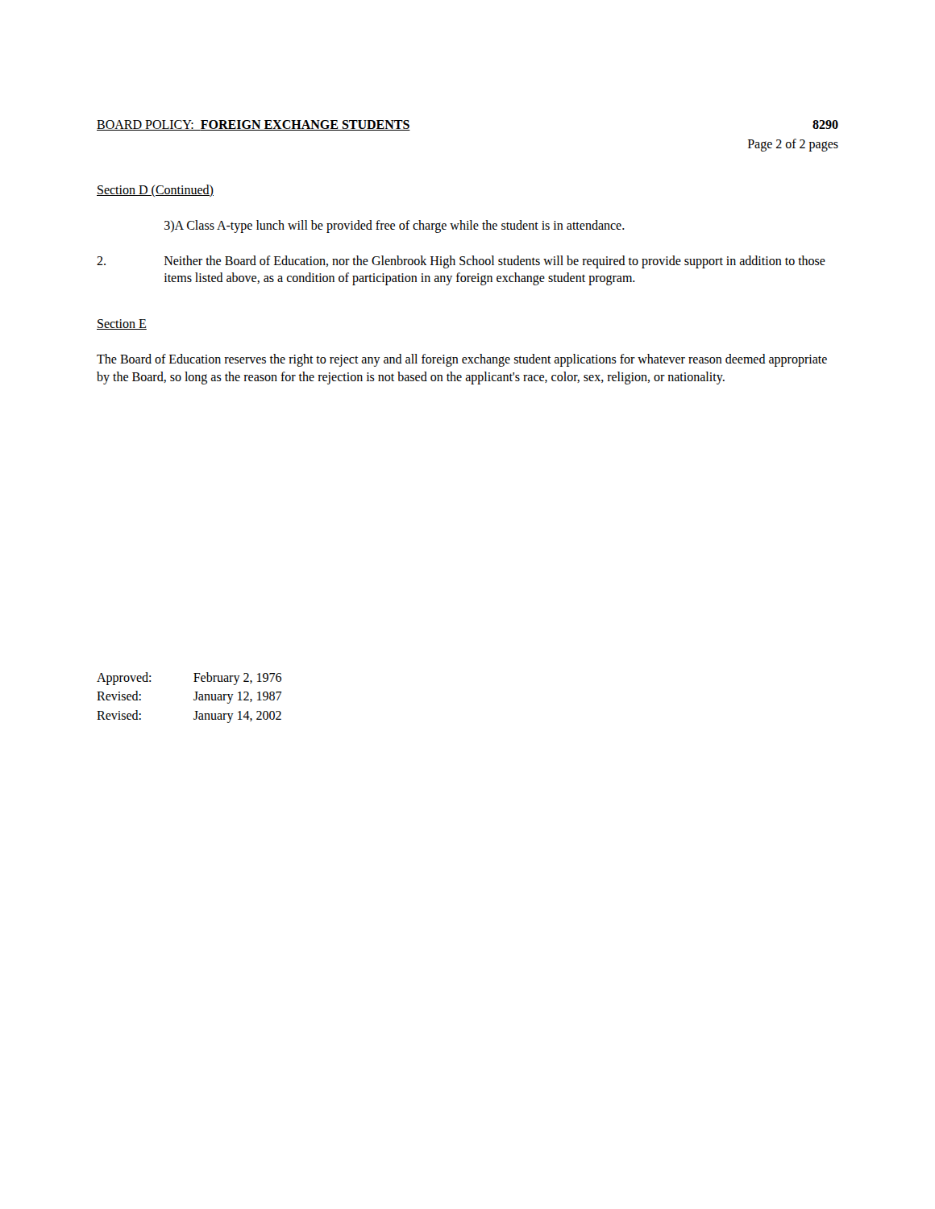BOARD POLICY: FOREIGN EXCHANGE STUDENTS 8290
Page 2 of 2 pages
Section D (Continued)
3)
A Class A-type lunch will be provided free of charge while the student is in attendance.
2.
Neither the Board of Education, nor the Glenbrook High School students will be required to provide support in addition to those items listed above, as a condition of participation in any foreign exchange student program.
Section E
The Board of Education reserves the right to reject any and all foreign exchange student applications for whatever reason deemed appropriate by the Board, so long as the reason for the rejection is not based on the applicant's race, color, sex, religion, or nationality.
| Approved: | February 2, 1976 |
| Revised: | January 12, 1987 |
| Revised: | January 14, 2002 |